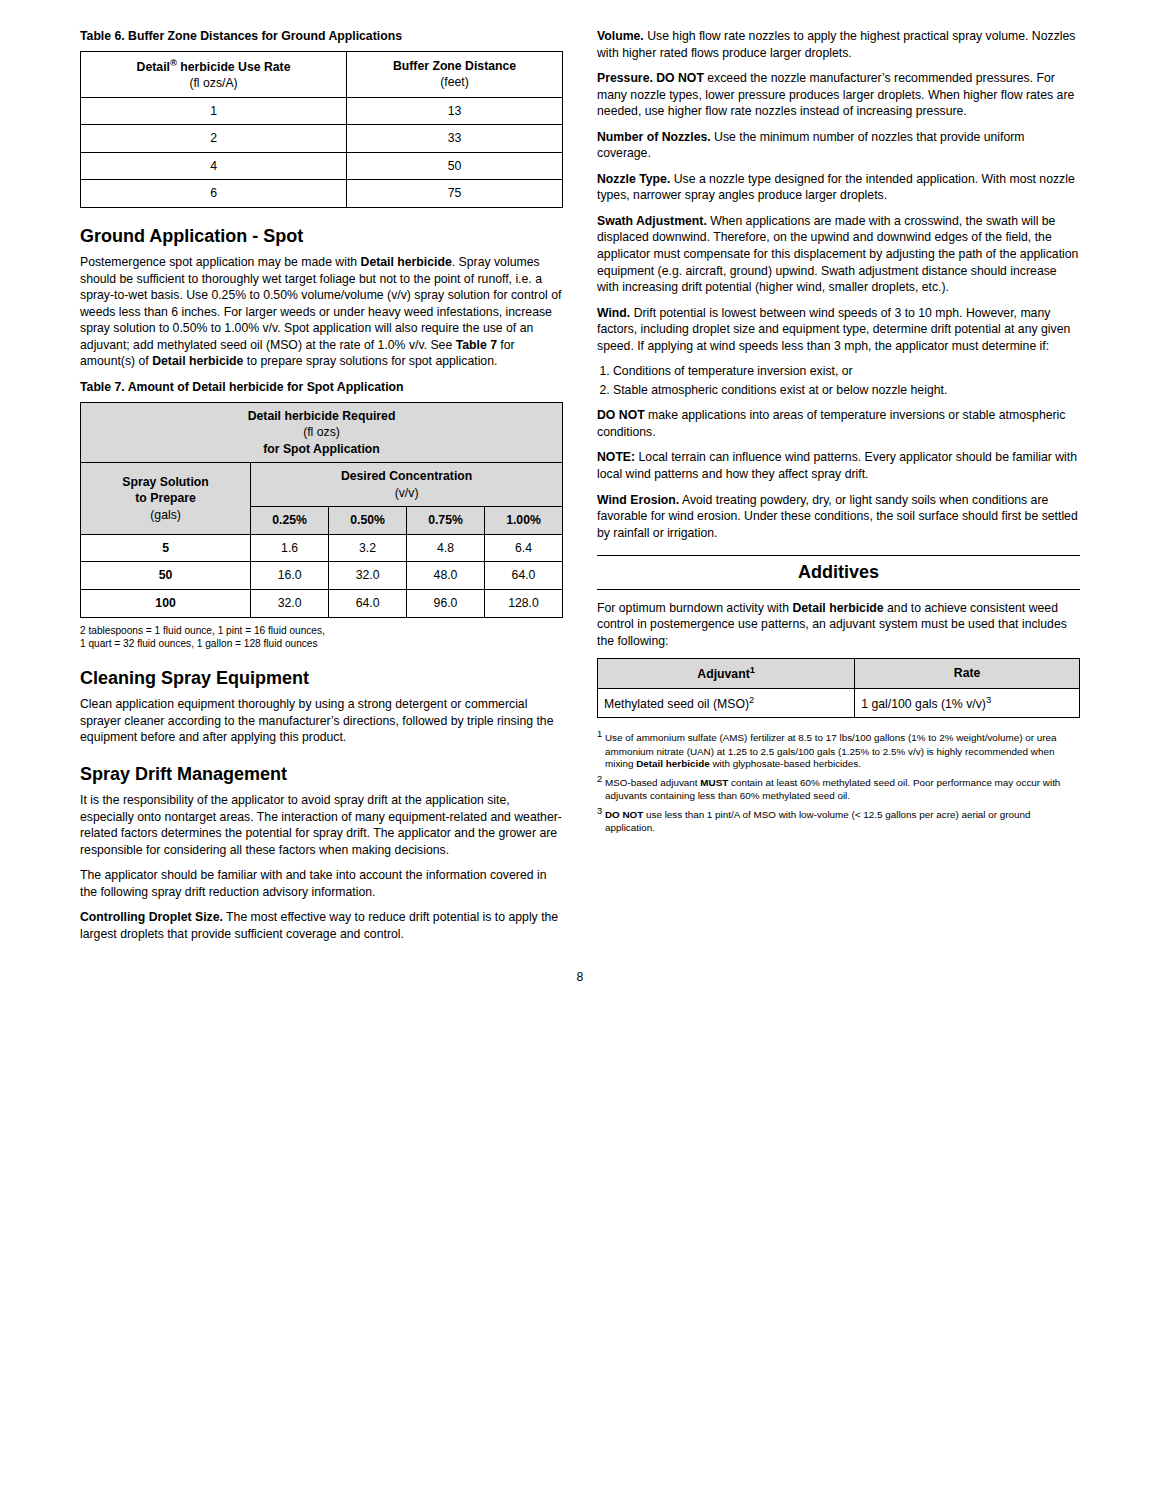Table 6. Buffer Zone Distances for Ground Applications
| Detail ® herbicide Use Rate (fl ozs/A) | Buffer Zone Distance (feet) |
| --- | --- |
| 1 | 13 |
| 2 | 33 |
| 4 | 50 |
| 6 | 75 |
Ground Application - Spot
Postemergence spot application may be made with Detail herbicide. Spray volumes should be sufficient to thoroughly wet target foliage but not to the point of runoff, i.e. a spray-to-wet basis. Use 0.25% to 0.50% volume/volume (v/v) spray solution for control of weeds less than 6 inches. For larger weeds or under heavy weed infestations, increase spray solution to 0.50% to 1.00% v/v. Spot application will also require the use of an adjuvant; add methylated seed oil (MSO) at the rate of 1.0% v/v. See Table 7 for amount(s) of Detail herbicide to prepare spray solutions for spot application.
Table 7. Amount of Detail herbicide for Spot Application
| Detail herbicide Required (fl ozs) for Spot Application |
| Spray Solution to Prepare (gals) | Desired Concentration (v/v) |
| 0.25% | 0.50% | 0.75% | 1.00% |
| 5 | 1.6 | 3.2 | 4.8 | 6.4 |
| 50 | 16.0 | 32.0 | 48.0 | 64.0 |
| 100 | 32.0 | 64.0 | 96.0 | 128.0 |
2 tablespoons = 1 fluid ounce, 1 pint = 16 fluid ounces,
1 quart = 32 fluid ounces, 1 gallon = 128 fluid ounces
Cleaning Spray Equipment
Clean application equipment thoroughly by using a strong detergent or commercial sprayer cleaner according to the manufacturer’s directions, followed by triple rinsing the equipment before and after applying this product.
Spray Drift Management
It is the responsibility of the applicator to avoid spray drift at the application site, especially onto nontarget areas. The interaction of many equipment-related and weather-related factors determines the potential for spray drift. The applicator and the grower are responsible for considering all these factors when making decisions.
The applicator should be familiar with and take into account the information covered in the following spray drift reduction advisory information.
Controlling Droplet Size. The most effective way to reduce drift potential is to apply the largest droplets that provide sufficient coverage and control.
Volume. Use high flow rate nozzles to apply the highest practical spray volume. Nozzles with higher rated flows produce larger droplets.
Pressure. DO NOT exceed the nozzle manufacturer’s recommended pressures. For many nozzle types, lower pressure produces larger droplets. When higher flow rates are needed, use higher flow rate nozzles instead of increasing pressure.
Number of Nozzles. Use the minimum number of nozzles that provide uniform coverage.
Nozzle Type. Use a nozzle type designed for the intended application. With most nozzle types, narrower spray angles produce larger droplets.
Swath Adjustment. When applications are made with a crosswind, the swath will be displaced downwind. Therefore, on the upwind and downwind edges of the field, the applicator must compensate for this displacement by adjusting the path of the application equipment (e.g. aircraft, ground) upwind. Swath adjustment distance should increase with increasing drift potential (higher wind, smaller droplets, etc.).
Wind. Drift potential is lowest between wind speeds of 3 to 10 mph. However, many factors, including droplet size and equipment type, determine drift potential at any given speed. If applying at wind speeds less than 3 mph, the applicator must determine if:
Conditions of temperature inversion exist, or
Stable atmospheric conditions exist at or below nozzle height.
DO NOT make applications into areas of temperature inversions or stable atmospheric conditions.
NOTE: Local terrain can influence wind patterns. Every applicator should be familiar with local wind patterns and how they affect spray drift.
Wind Erosion. Avoid treating powdery, dry, or light sandy soils when conditions are favorable for wind erosion. Under these conditions, the soil surface should first be settled by rainfall or irrigation.
Additives
For optimum burndown activity with Detail herbicide and to achieve consistent weed control in postemergence use patterns, an adjuvant system must be used that includes the following:
| Adjuvant 1 | Rate |
| --- | --- |
| Methylated seed oil (MSO) 2 | 1 gal/100 gals (1% v/v) 3 |
1 Use of ammonium sulfate (AMS) fertilizer at 8.5 to 17 lbs/100 gallons (1% to 2% weight/volume) or urea ammonium nitrate (UAN) at 1.25 to 2.5 gals/100 gals (1.25% to 2.5% v/v) is highly recommended when mixing Detail herbicide with glyphosate-based herbicides.
2 MSO-based adjuvant MUST contain at least 60% methylated seed oil. Poor performance may occur with adjuvants containing less than 60% methylated seed oil.
3 DO NOT use less than 1 pint/A of MSO with low-volume (< 12.5 gallons per acre) aerial or ground application.
8